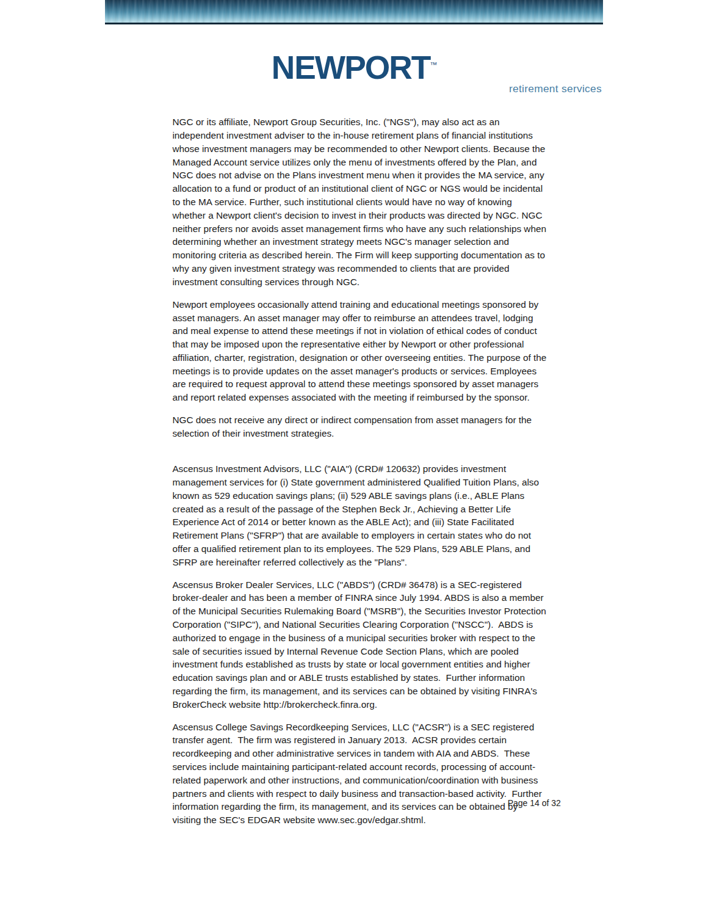NEWPORT™
retirement services
NGC or its affiliate, Newport Group Securities, Inc. ("NGS"), may also act as an independent investment adviser to the in-house retirement plans of financial institutions whose investment managers may be recommended to other Newport clients. Because the Managed Account service utilizes only the menu of investments offered by the Plan, and NGC does not advise on the Plans investment menu when it provides the MA service, any allocation to a fund or product of an institutional client of NGC or NGS would be incidental to the MA service. Further, such institutional clients would have no way of knowing whether a Newport client's decision to invest in their products was directed by NGC. NGC neither prefers nor avoids asset management firms who have any such relationships when determining whether an investment strategy meets NGC's manager selection and monitoring criteria as described herein. The Firm will keep supporting documentation as to why any given investment strategy was recommended to clients that are provided investment consulting services through NGC.
Newport employees occasionally attend training and educational meetings sponsored by asset managers. An asset manager may offer to reimburse an attendees travel, lodging and meal expense to attend these meetings if not in violation of ethical codes of conduct that may be imposed upon the representative either by Newport or other professional affiliation, charter, registration, designation or other overseeing entities. The purpose of the meetings is to provide updates on the asset manager's products or services. Employees are required to request approval to attend these meetings sponsored by asset managers and report related expenses associated with the meeting if reimbursed by the sponsor.
NGC does not receive any direct or indirect compensation from asset managers for the selection of their investment strategies.
Ascensus Investment Advisors, LLC ("AIA") (CRD# 120632) provides investment management services for (i) State government administered Qualified Tuition Plans, also known as 529 education savings plans; (ii) 529 ABLE savings plans (i.e., ABLE Plans created as a result of the passage of the Stephen Beck Jr., Achieving a Better Life Experience Act of 2014 or better known as the ABLE Act); and (iii) State Facilitated Retirement Plans ("SFRP") that are available to employers in certain states who do not offer a qualified retirement plan to its employees. The 529 Plans, 529 ABLE Plans, and SFRP are hereinafter referred collectively as the "Plans".
Ascensus Broker Dealer Services, LLC ("ABDS") (CRD# 36478) is a SEC-registered broker-dealer and has been a member of FINRA since July 1994. ABDS is also a member of the Municipal Securities Rulemaking Board ("MSRB"), the Securities Investor Protection Corporation ("SIPC"), and National Securities Clearing Corporation ("NSCC"). ABDS is authorized to engage in the business of a municipal securities broker with respect to the sale of securities issued by Internal Revenue Code Section Plans, which are pooled investment funds established as trusts by state or local government entities and higher education savings plan and or ABLE trusts established by states. Further information regarding the firm, its management, and its services can be obtained by visiting FINRA's BrokerCheck website http://brokercheck.finra.org.
Ascensus College Savings Recordkeeping Services, LLC ("ACSR") is a SEC registered transfer agent. The firm was registered in January 2013. ACSR provides certain recordkeeping and other administrative services in tandem with AIA and ABDS. These services include maintaining participant-related account records, processing of account-related paperwork and other instructions, and communication/coordination with business partners and clients with respect to daily business and transaction-based activity. Further information regarding the firm, its management, and its services can be obtained by visiting the SEC's EDGAR website www.sec.gov/edgar.shtml.
Page 14 of 32